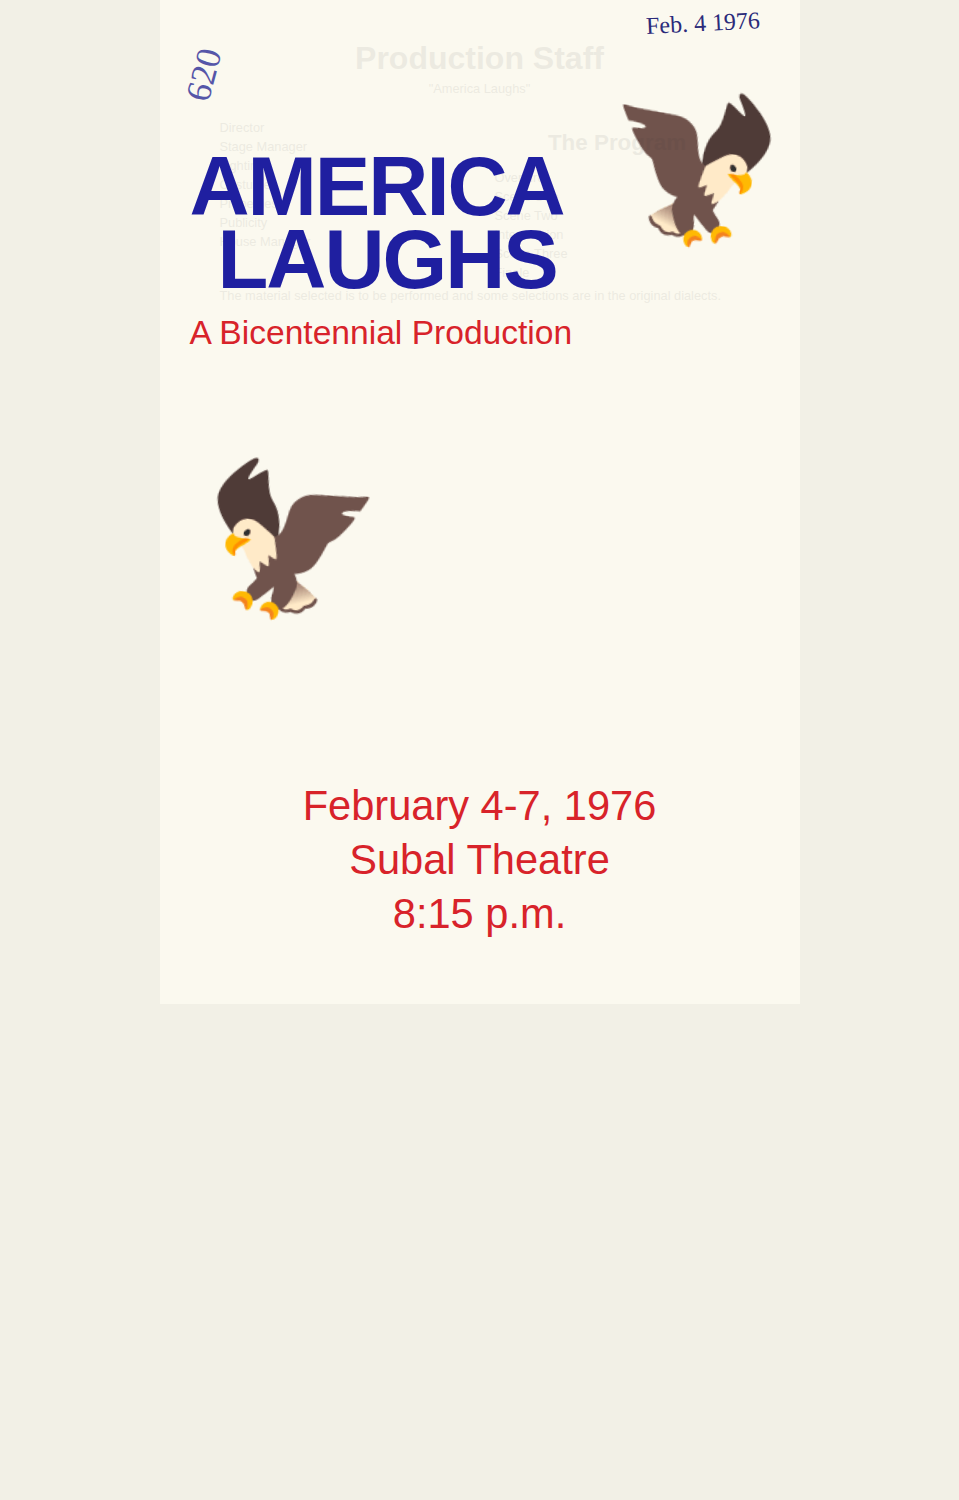Production Staff
"America Laughs"
Director
Stage Manager
Lighting
Costumes
Properties
Publicity
House Manager
The Program
Overture
Scene One
Scene Two
Intermission
Scene Three
Finale
The material selected is to be performed and some selections are in the original dialects.
Feb. 4 1976
620
🦅
🦅
America Laughs
A Bicentennial Production
February 4-7, 1976
Subal Theatre
8:15 p.m.